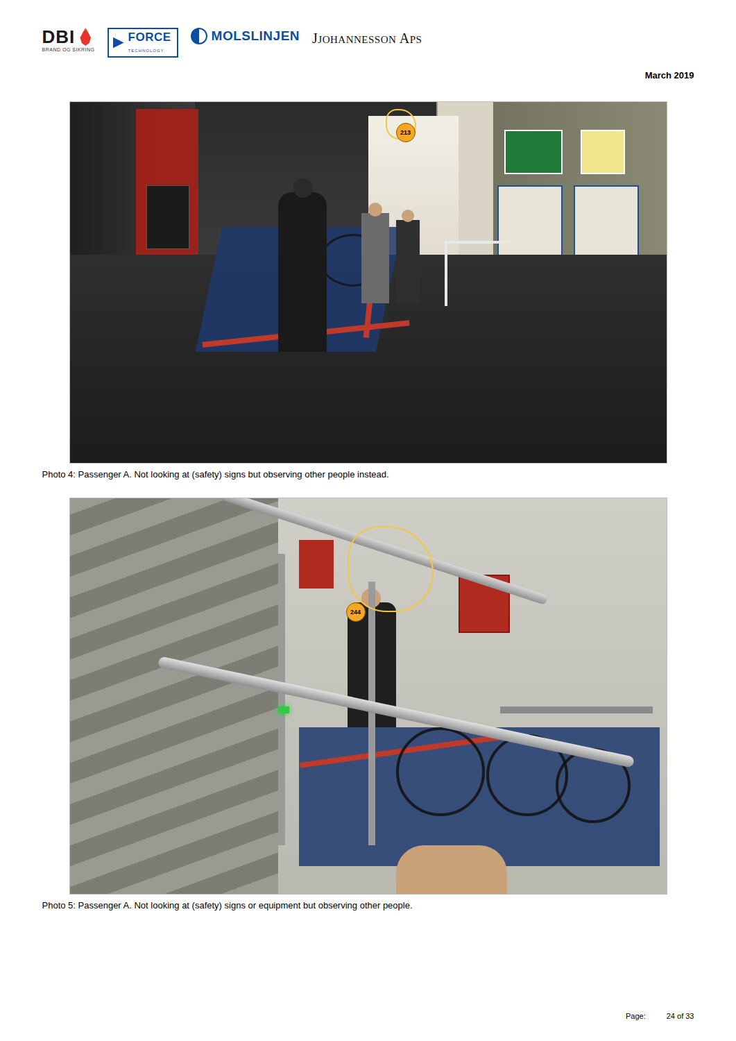DBI
BRAND OG SIKRING
FORCE
TECHNOLOGY
MOLSLINJEN
JJOHANNESSON APS
March 2019
213
Photo 4: Passenger A. Not looking at (safety) signs but observing other people instead.
244
Photo 5: Passenger A. Not looking at (safety) signs or equipment but observing other people.
Page: 24 of 33